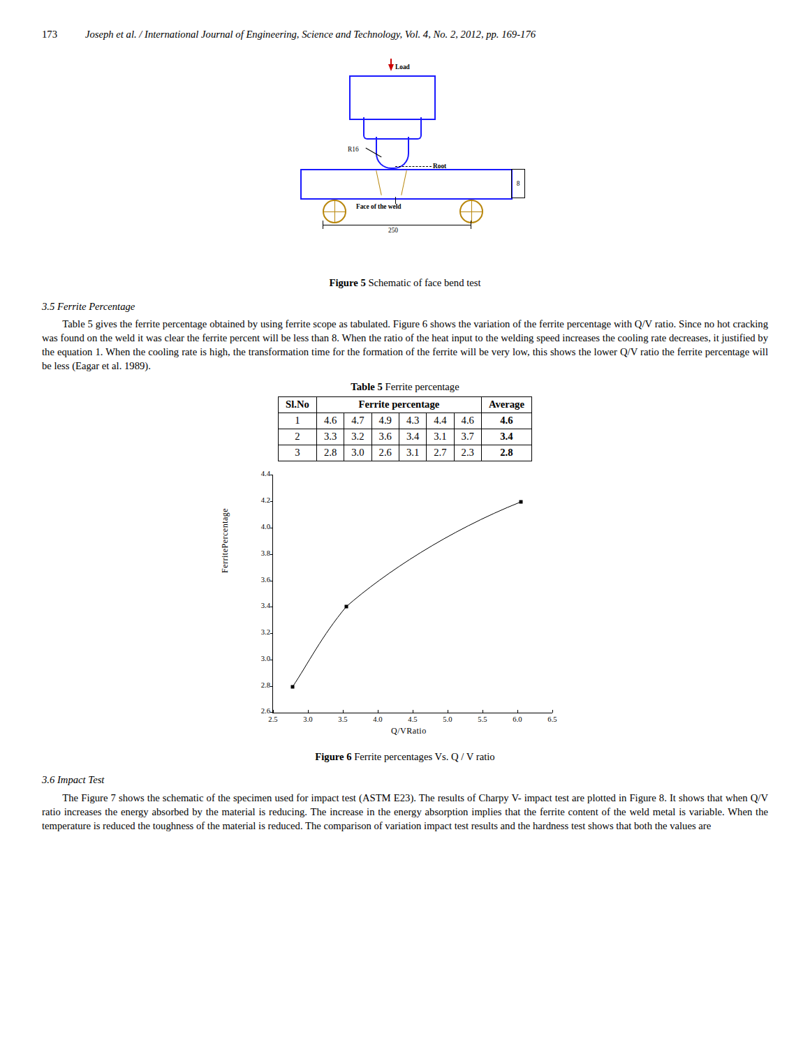173 Joseph et al. / International Journal of Engineering, Science and Technology, Vol. 4, No. 2, 2012, pp. 169-176
Load
R16
Root
8
Face of the weld
250
Figure 5 Schematic of face bend test
3.5 Ferrite Percentage
Table 5 gives the ferrite percentage obtained by using ferrite scope as tabulated. Figure 6 shows the variation of the ferrite percentage with Q/V ratio. Since no hot cracking was found on the weld it was clear the ferrite percent will be less than 8. When the ratio of the heat input to the welding speed increases the cooling rate decreases, it justified by the equation 1. When the cooling rate is high, the transformation time for the formation of the ferrite will be very low, this shows the lower Q/V ratio the ferrite percentage will be less (Eagar et al. 1989).
Table 5 Ferrite percentage
| Sl.No | Ferrite percentage | Average |
| --- | --- | --- |
| 1 | 4.6 | 4.7 | 4.9 | 4.3 | 4.4 | 4.6 | 4.6 |
| 2 | 3.3 | 3.2 | 3.6 | 3.4 | 3.1 | 3.7 | 3.4 |
| 3 | 2.8 | 3.0 | 2.6 | 3.1 | 2.7 | 2.3 | 2.8 |
FerritePercentage
2.6
2.8
3.0
3.2
3.4
3.6
3.8
4.0
4.2
4.4
2.5
3.0
3.5
4.0
4.5
5.0
5.5
6.0
6.5
Q/VRatio
Figure 6 Ferrite percentages Vs. Q / V ratio
3.6 Impact Test
The Figure 7 shows the schematic of the specimen used for impact test (ASTM E23). The results of Charpy V- impact test are plotted in Figure 8. It shows that when Q/V ratio increases the energy absorbed by the material is reducing. The increase in the energy absorption implies that the ferrite content of the weld metal is variable. When the temperature is reduced the toughness of the material is reduced. The comparison of variation impact test results and the hardness test shows that both the values are